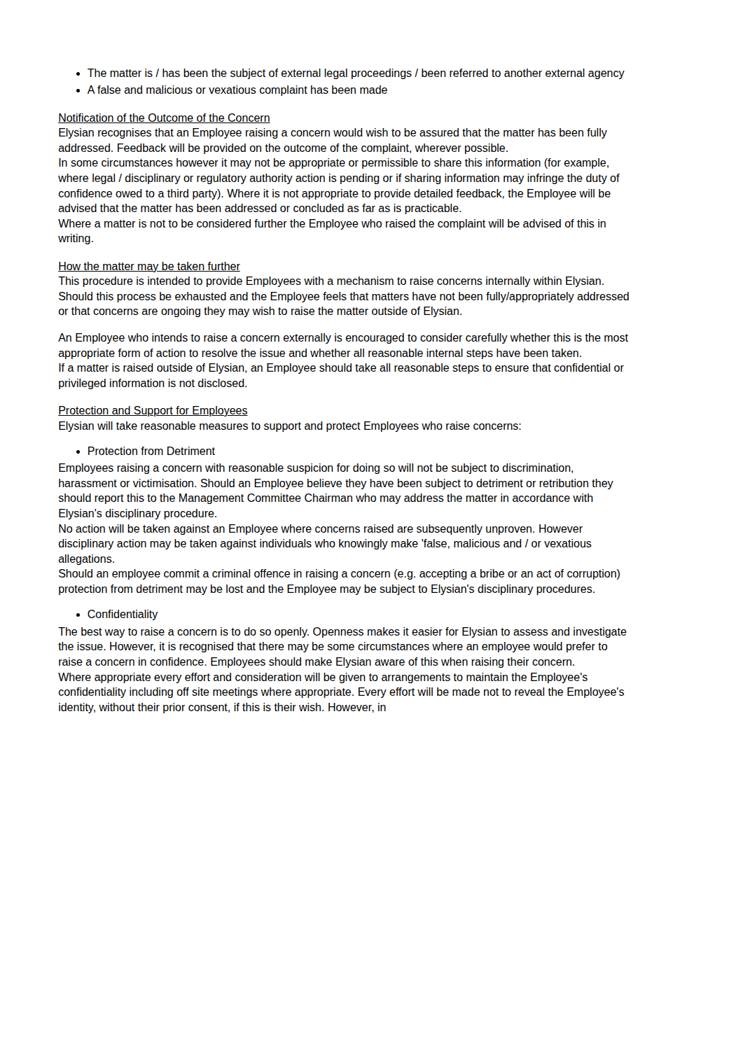The matter is / has been the subject of external legal proceedings / been referred to another external agency
A false and malicious or vexatious complaint has been made
Notification of the Outcome of the Concern
Elysian recognises that an Employee raising a concern would wish to be assured that the matter has been fully addressed. Feedback will be provided on the outcome of the complaint, wherever possible.
In some circumstances however it may not be appropriate or permissible to share this information (for example, where legal / disciplinary or regulatory authority action is pending or if sharing information may infringe the duty of confidence owed to a third party). Where it is not appropriate to provide detailed feedback, the Employee will be advised that the matter has been addressed or concluded as far as is practicable.
Where a matter is not to be considered further the Employee who raised the complaint will be advised of this in writing.
How the matter may be taken further
This procedure is intended to provide Employees with a mechanism to raise concerns internally within Elysian. Should this process be exhausted and the Employee feels that matters have not been fully/appropriately addressed or that concerns are ongoing they may wish to raise the matter outside of Elysian.
An Employee who intends to raise a concern externally is encouraged to consider carefully whether this is the most appropriate form of action to resolve the issue and whether all reasonable internal steps have been taken.
If a matter is raised outside of Elysian, an Employee should take all reasonable steps to ensure that confidential or privileged information is not disclosed.
Protection and Support for Employees
Elysian will take reasonable measures to support and protect Employees who raise concerns:
Protection from Detriment
Employees raising a concern with reasonable suspicion for doing so will not be subject to discrimination, harassment or victimisation. Should an Employee believe they have been subject to detriment or retribution they should report this to the Management Committee Chairman who may address the matter in accordance with Elysian's disciplinary procedure.
No action will be taken against an Employee where concerns raised are subsequently unproven. However disciplinary action may be taken against individuals who knowingly make 'false, malicious and / or vexatious allegations.
Should an employee commit a criminal offence in raising a concern (e.g. accepting a bribe or an act of corruption) protection from detriment may be lost and the Employee may be subject to Elysian's disciplinary procedures.
Confidentiality
The best way to raise a concern is to do so openly. Openness makes it easier for Elysian to assess and investigate the issue. However, it is recognised that there may be some circumstances where an employee would prefer to raise a concern in confidence. Employees should make Elysian aware of this when raising their concern.
Where appropriate every effort and consideration will be given to arrangements to maintain the Employee's confidentiality including off site meetings where appropriate. Every effort will be made not to reveal the Employee's identity, without their prior consent, if this is their wish. However, in